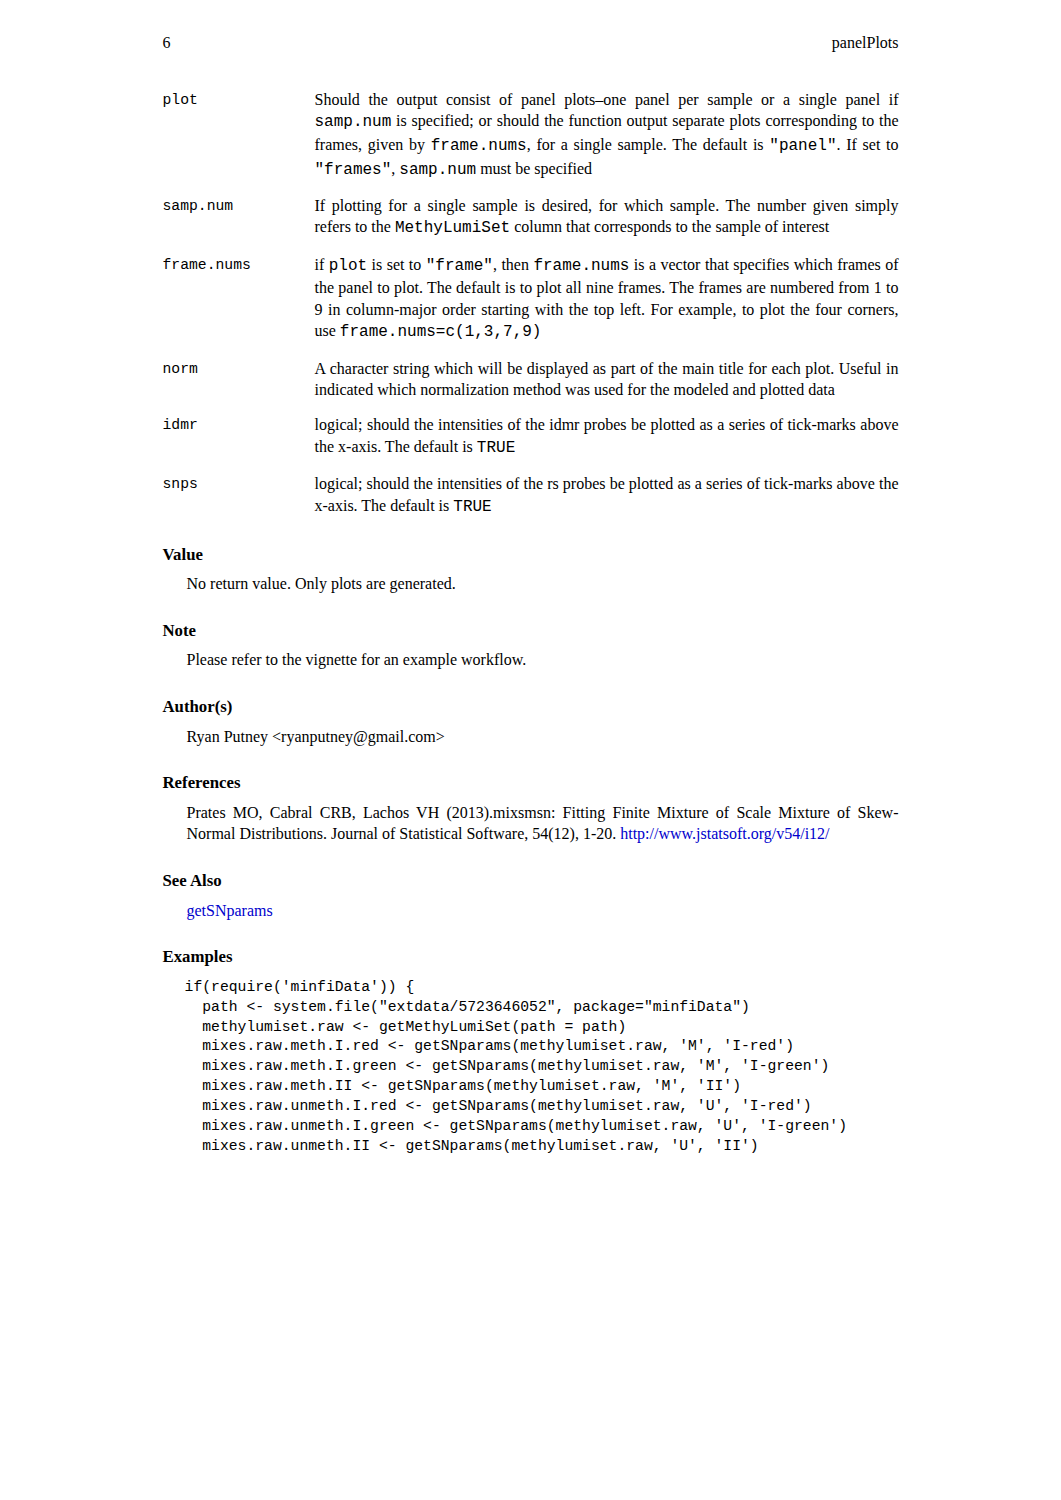6 panelPlots
plot
Should the output consist of panel plots–one panel per sample or a single panel if samp.num is specified; or should the function output separate plots corresponding to the frames, given by frame.nums, for a single sample. The default is "panel". If set to "frames", samp.num must be specified
samp.num
If plotting for a single sample is desired, for which sample. The number given simply refers to the MethyLumiSet column that corresponds to the sample of interest
frame.nums
if plot is set to "frame", then frame.nums is a vector that specifies which frames of the panel to plot. The default is to plot all nine frames. The frames are numbered from 1 to 9 in column-major order starting with the top left. For example, to plot the four corners, use frame.nums=c(1,3,7,9)
norm
A character string which will be displayed as part of the main title for each plot. Useful in indicated which normalization method was used for the modeled and plotted data
idmr
logical; should the intensities of the idmr probes be plotted as a series of tick-marks above the x-axis. The default is TRUE
snps
logical; should the intensities of the rs probes be plotted as a series of tick-marks above the x-axis. The default is TRUE
Value
No return value. Only plots are generated.
Note
Please refer to the vignette for an example workflow.
Author(s)
Ryan Putney <ryanputney@gmail.com>
References
Prates MO, Cabral CRB, Lachos VH (2013).mixsmsn: Fitting Finite Mixture of Scale Mixture of Skew-Normal Distributions. Journal of Statistical Software, 54(12), 1-20. http://www.jstatsoft.org/v54/i12/
See Also
getSNparams
Examples
if(require('minfiData')) {
  path <- system.file("extdata/5723646052", package="minfiData")
  methylumiset.raw <- getMethyLumiSet(path = path)
  mixes.raw.meth.I.red <- getSNparams(methylumiset.raw, 'M', 'I-red')
  mixes.raw.meth.I.green <- getSNparams(methylumiset.raw, 'M', 'I-green')
  mixes.raw.meth.II <- getSNparams(methylumiset.raw, 'M', 'II')
  mixes.raw.unmeth.I.red <- getSNparams(methylumiset.raw, 'U', 'I-red')
  mixes.raw.unmeth.I.green <- getSNparams(methylumiset.raw, 'U', 'I-green')
  mixes.raw.unmeth.II <- getSNparams(methylumiset.raw, 'U', 'II')